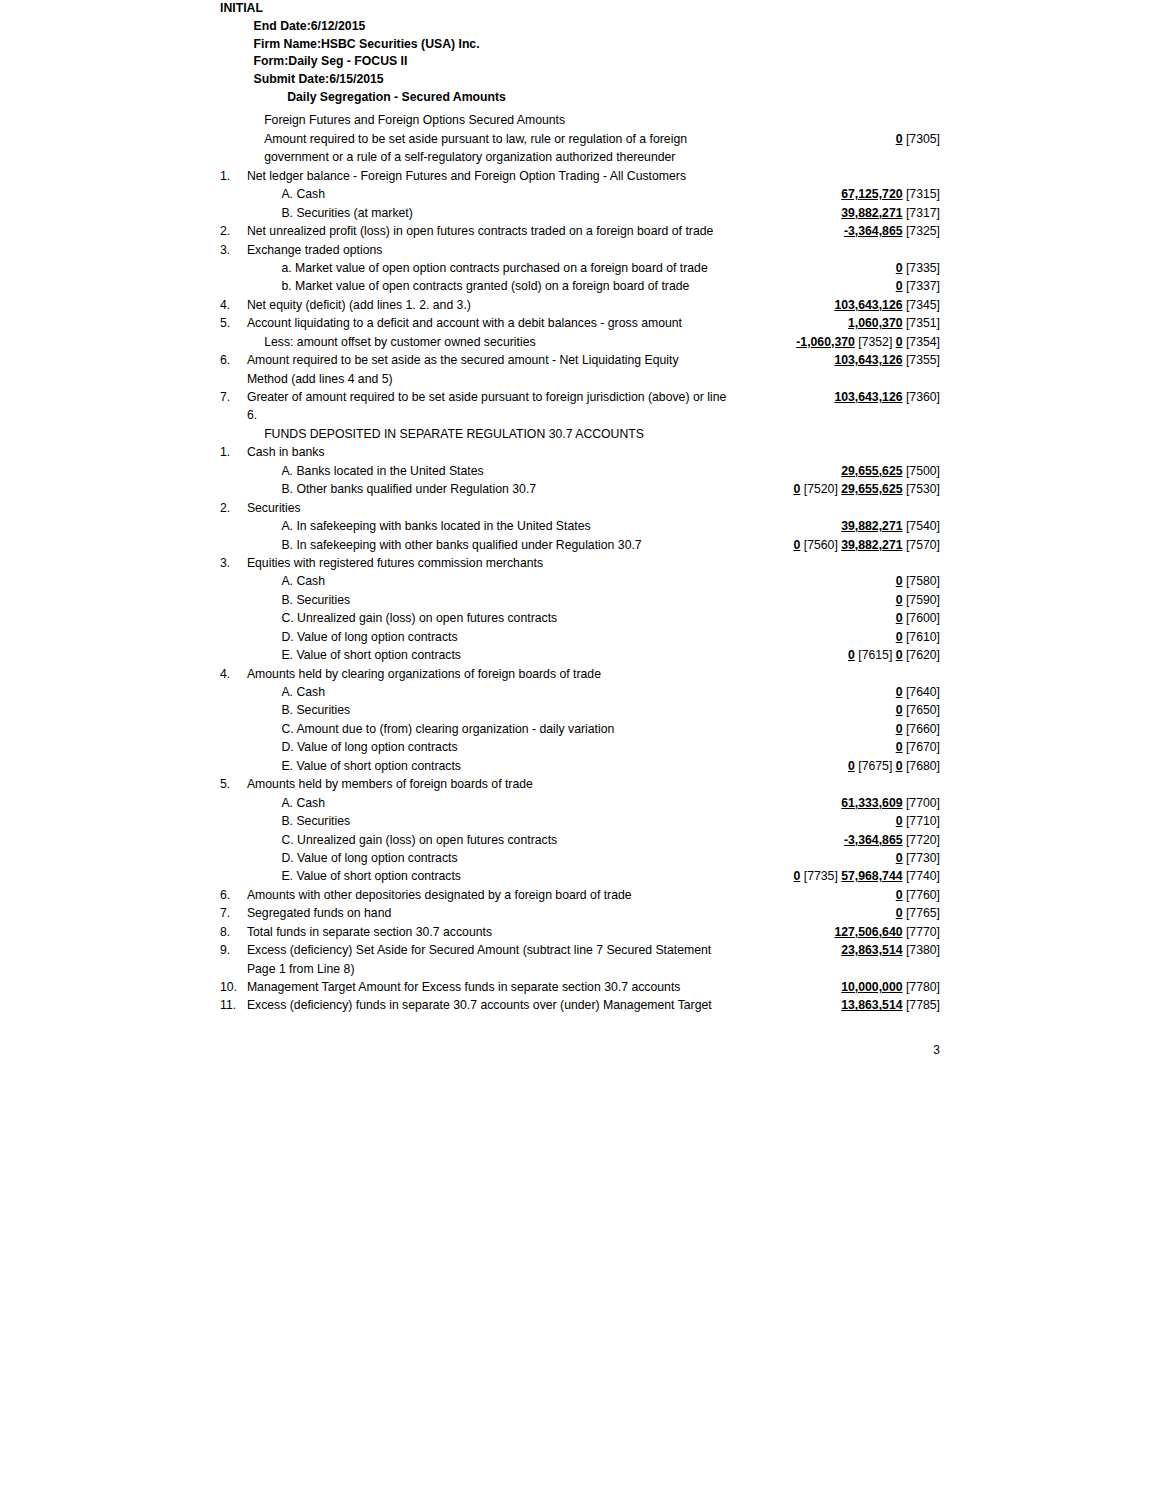INITIAL
End Date:6/12/2015
Firm Name:HSBC Securities (USA) Inc.
Form:Daily Seg - FOCUS II
Submit Date:6/15/2015
Daily Segregation - Secured Amounts
| | Foreign Futures and Foreign Options Secured Amounts | |
| | Amount required to be set aside pursuant to law, rule or regulation of a foreign | 0 [7305] |
| | government or a rule of a self-regulatory organization authorized thereunder | |
| 1. | Net ledger balance - Foreign Futures and Foreign Option Trading - All Customers | |
| | A. Cash | 67,125,720 [7315] |
| | B. Securities (at market) | 39,882,271 [7317] |
| 2. | Net unrealized profit (loss) in open futures contracts traded on a foreign board of trade | -3,364,865 [7325] |
| 3. | Exchange traded options | |
| | a. Market value of open option contracts purchased on a foreign board of trade | 0 [7335] |
| | b. Market value of open contracts granted (sold) on a foreign board of trade | 0 [7337] |
| 4. | Net equity (deficit) (add lines 1. 2. and 3.) | 103,643,126 [7345] |
| 5. | Account liquidating to a deficit and account with a debit balances - gross amount | 1,060,370 [7351] |
| | Less: amount offset by customer owned securities | -1,060,370 [7352] 0 [7354] |
| 6. | Amount required to be set aside as the secured amount - Net Liquidating Equity | 103,643,126 [7355] |
| | Method (add lines 4 and 5) | |
| 7. | Greater of amount required to be set aside pursuant to foreign jurisdiction (above) or line | 103,643,126 [7360] |
| | 6. | |
| | FUNDS DEPOSITED IN SEPARATE REGULATION 30.7 ACCOUNTS | |
| 1. | Cash in banks | |
| | A. Banks located in the United States | 29,655,625 [7500] |
| | B. Other banks qualified under Regulation 30.7 | 0 [7520] 29,655,625 [7530] |
| 2. | Securities | |
| | A. In safekeeping with banks located in the United States | 39,882,271 [7540] |
| | B. In safekeeping with other banks qualified under Regulation 30.7 | 0 [7560] 39,882,271 [7570] |
| 3. | Equities with registered futures commission merchants | |
| | A. Cash | 0 [7580] |
| | B. Securities | 0 [7590] |
| | C. Unrealized gain (loss) on open futures contracts | 0 [7600] |
| | D. Value of long option contracts | 0 [7610] |
| | E. Value of short option contracts | 0 [7615] 0 [7620] |
| 4. | Amounts held by clearing organizations of foreign boards of trade | |
| | A. Cash | 0 [7640] |
| | B. Securities | 0 [7650] |
| | C. Amount due to (from) clearing organization - daily variation | 0 [7660] |
| | D. Value of long option contracts | 0 [7670] |
| | E. Value of short option contracts | 0 [7675] 0 [7680] |
| 5. | Amounts held by members of foreign boards of trade | |
| | A. Cash | 61,333,609 [7700] |
| | B. Securities | 0 [7710] |
| | C. Unrealized gain (loss) on open futures contracts | -3,364,865 [7720] |
| | D. Value of long option contracts | 0 [7730] |
| | E. Value of short option contracts | 0 [7735] 57,968,744 [7740] |
| 6. | Amounts with other depositories designated by a foreign board of trade | 0 [7760] |
| 7. | Segregated funds on hand | 0 [7765] |
| 8. | Total funds in separate section 30.7 accounts | 127,506,640 [7770] |
| 9. | Excess (deficiency) Set Aside for Secured Amount (subtract line 7 Secured Statement | 23,863,514 [7380] |
| | Page 1 from Line 8) | |
| 10. | Management Target Amount for Excess funds in separate section 30.7 accounts | 10,000,000 [7780] |
| 11. | Excess (deficiency) funds in separate 30.7 accounts over (under) Management Target | 13,863,514 [7785] |
3